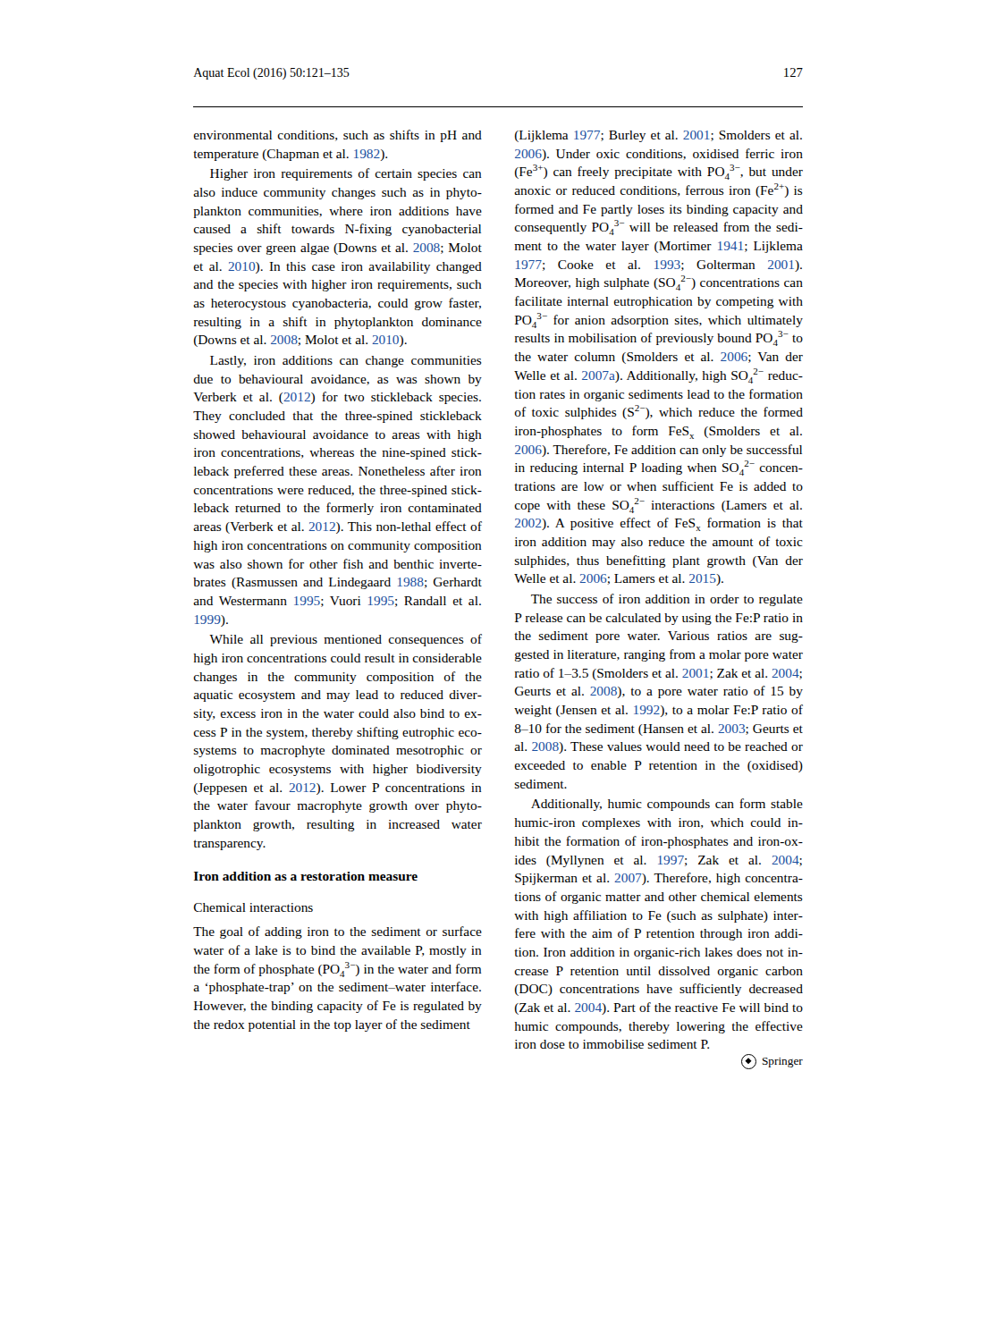Aquat Ecol (2016) 50:121–135
127
environmental conditions, such as shifts in pH and temperature (Chapman et al. 1982).
Higher iron requirements of certain species can also induce community changes such as in phytoplankton communities, where iron additions have caused a shift towards N-fixing cyanobacterial species over green algae (Downs et al. 2008; Molot et al. 2010). In this case iron availability changed and the species with higher iron requirements, such as heterocystous cyanobacteria, could grow faster, resulting in a shift in phytoplankton dominance (Downs et al. 2008; Molot et al. 2010).
Lastly, iron additions can change communities due to behavioural avoidance, as was shown by Verberk et al. (2012) for two stickleback species. They concluded that the three-spined stickleback showed behavioural avoidance to areas with high iron concentrations, whereas the nine-spined stickleback preferred these areas. Nonetheless after iron concentrations were reduced, the three-spined stickleback returned to the formerly iron contaminated areas (Verberk et al. 2012). This non-lethal effect of high iron concentrations on community composition was also shown for other fish and benthic invertebrates (Rasmussen and Lindegaard 1988; Gerhardt and Westermann 1995; Vuori 1995; Randall et al. 1999).
While all previous mentioned consequences of high iron concentrations could result in considerable changes in the community composition of the aquatic ecosystem and may lead to reduced diversity, excess iron in the water could also bind to excess P in the system, thereby shifting eutrophic ecosystems to macrophyte dominated mesotrophic or oligotrophic ecosystems with higher biodiversity (Jeppesen et al. 2012). Lower P concentrations in the water favour macrophyte growth over phytoplankton growth, resulting in increased water transparency.
Iron addition as a restoration measure
Chemical interactions
The goal of adding iron to the sediment or surface water of a lake is to bind the available P, mostly in the form of phosphate (PO43−) in the water and form a ‘phosphate-trap’ on the sediment–water interface. However, the binding capacity of Fe is regulated by the redox potential in the top layer of the sediment
(Lijklema 1977; Burley et al. 2001; Smolders et al. 2006). Under oxic conditions, oxidised ferric iron (Fe3+) can freely precipitate with PO43−, but under anoxic or reduced conditions, ferrous iron (Fe2+) is formed and Fe partly loses its binding capacity and consequently PO43− will be released from the sediment to the water layer (Mortimer 1941; Lijklema 1977; Cooke et al. 1993; Golterman 2001). Moreover, high sulphate (SO42−) concentrations can facilitate internal eutrophication by competing with PO43− for anion adsorption sites, which ultimately results in mobilisation of previously bound PO43− to the water column (Smolders et al. 2006; Van der Welle et al. 2007a). Additionally, high SO42− reduction rates in organic sediments lead to the formation of toxic sulphides (S2−), which reduce the formed iron-phosphates to form FeSx (Smolders et al. 2006). Therefore, Fe addition can only be successful in reducing internal P loading when SO42− concentrations are low or when sufficient Fe is added to cope with these SO42− interactions (Lamers et al. 2002). A positive effect of FeSx formation is that iron addition may also reduce the amount of toxic sulphides, thus benefitting plant growth (Van der Welle et al. 2006; Lamers et al. 2015).
The success of iron addition in order to regulate P release can be calculated by using the Fe:P ratio in the sediment pore water. Various ratios are suggested in literature, ranging from a molar pore water ratio of 1–3.5 (Smolders et al. 2001; Zak et al. 2004; Geurts et al. 2008), to a pore water ratio of 15 by weight (Jensen et al. 1992), to a molar Fe:P ratio of 8–10 for the sediment (Hansen et al. 2003; Geurts et al. 2008). These values would need to be reached or exceeded to enable P retention in the (oxidised) sediment.
Additionally, humic compounds can form stable humic-iron complexes with iron, which could inhibit the formation of iron-phosphates and iron-oxides (Myllynen et al. 1997; Zak et al. 2004; Spijkerman et al. 2007). Therefore, high concentrations of organic matter and other chemical elements with high affiliation to Fe (such as sulphate) interfere with the aim of P retention through iron addition. Iron addition in organic-rich lakes does not increase P retention until dissolved organic carbon (DOC) concentrations have sufficiently decreased (Zak et al. 2004). Part of the reactive Fe will bind to humic compounds, thereby lowering the effective iron dose to immobilise sediment P.
Springer